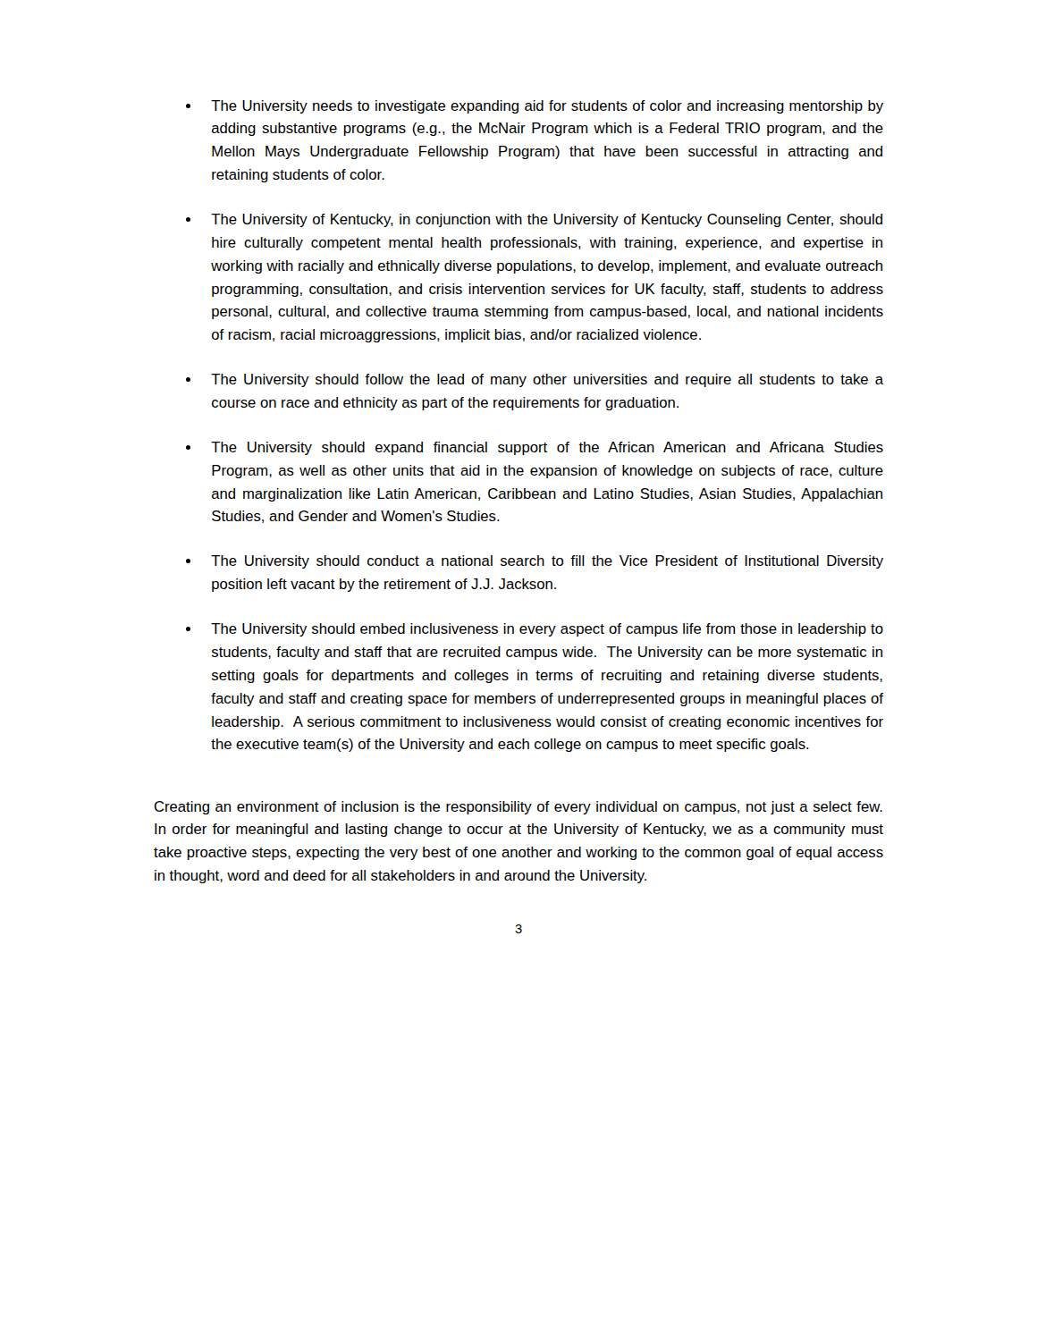The University needs to investigate expanding aid for students of color and increasing mentorship by adding substantive programs (e.g., the McNair Program which is a Federal TRIO program, and the Mellon Mays Undergraduate Fellowship Program) that have been successful in attracting and retaining students of color.
The University of Kentucky, in conjunction with the University of Kentucky Counseling Center, should hire culturally competent mental health professionals, with training, experience, and expertise in working with racially and ethnically diverse populations, to develop, implement, and evaluate outreach programming, consultation, and crisis intervention services for UK faculty, staff, students to address personal, cultural, and collective trauma stemming from campus-based, local, and national incidents of racism, racial microaggressions, implicit bias, and/or racialized violence.
The University should follow the lead of many other universities and require all students to take a course on race and ethnicity as part of the requirements for graduation.
The University should expand financial support of the African American and Africana Studies Program, as well as other units that aid in the expansion of knowledge on subjects of race, culture and marginalization like Latin American, Caribbean and Latino Studies, Asian Studies, Appalachian Studies, and Gender and Women's Studies.
The University should conduct a national search to fill the Vice President of Institutional Diversity position left vacant by the retirement of J.J. Jackson.
The University should embed inclusiveness in every aspect of campus life from those in leadership to students, faculty and staff that are recruited campus wide. The University can be more systematic in setting goals for departments and colleges in terms of recruiting and retaining diverse students, faculty and staff and creating space for members of underrepresented groups in meaningful places of leadership. A serious commitment to inclusiveness would consist of creating economic incentives for the executive team(s) of the University and each college on campus to meet specific goals.
Creating an environment of inclusion is the responsibility of every individual on campus, not just a select few. In order for meaningful and lasting change to occur at the University of Kentucky, we as a community must take proactive steps, expecting the very best of one another and working to the common goal of equal access in thought, word and deed for all stakeholders in and around the University.
3